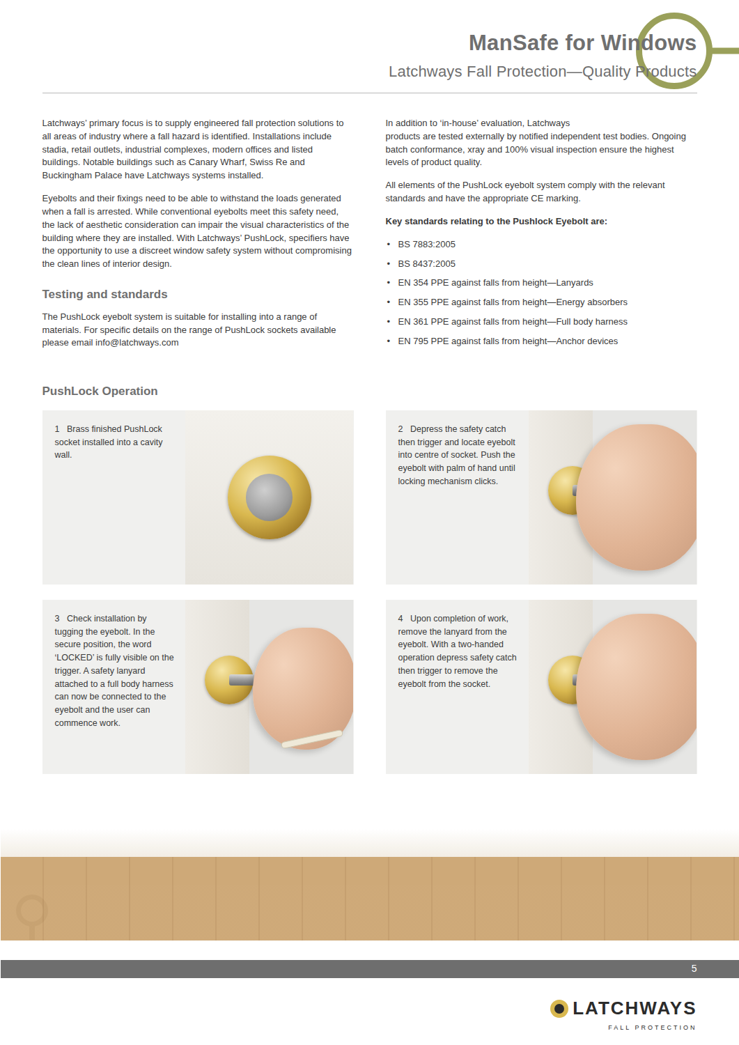ManSafe for Windows
Latchways Fall Protection—Quality Products
Latchways’ primary focus is to supply engineered fall protection solutions to all areas of industry where a fall hazard is identified. Installations include stadia, retail outlets, industrial complexes, modern offices and listed buildings. Notable buildings such as Canary Wharf, Swiss Re and Buckingham Palace have Latchways systems installed.
Eyebolts and their fixings need to be able to withstand the loads generated when a fall is arrested. While conventional eyebolts meet this safety need, the lack of aesthetic consideration can impair the visual characteristics of the building where they are installed. With Latchways’ PushLock, specifiers have the opportunity to use a discreet window safety system without compromising the clean lines of interior design.
Testing and standards
The PushLock eyebolt system is suitable for installing into a range of materials. For specific details on the range of PushLock sockets available please email info@latchways.com
In addition to ‘in-house’ evaluation, Latchways
products are tested externally by notified independent test bodies. Ongoing batch conformance, xray and 100% visual inspection ensure the highest levels of product quality.
All elements of the PushLock eyebolt system comply with the relevant standards and have the appropriate CE marking.
Key standards relating to the Pushlock Eyebolt are:
BS 7883:2005
BS 8437:2005
EN 354 PPE against falls from height—Lanyards
EN 355 PPE against falls from height—Energy absorbers
EN 361 PPE against falls from height—Full body harness
EN 795 PPE against falls from height—Anchor devices
PushLock Operation
1 Brass finished PushLock socket installed into a cavity wall.
2 Depress the safety catch then trigger and locate eyebolt into centre of socket. Push the eyebolt with palm of hand until locking mechanism clicks.
PUSHLOCK EYEBOLT
EN 795:1996
3 Check installation by tugging the eyebolt. In the secure position, the word ‘LOCKED’ is fully visible on the trigger. A safety lanyard attached to a full body harness can now be connected to the eyebolt and the user can commence work.
PUSHLOCK EYEBOLT
EN 795:1996
4 Upon completion of work, remove the lanyard from the eyebolt. With a two-handed operation depress safety catch then trigger to remove the eyebolt from the socket.
PUSHLOCK EYEBOLT
EN 795:1996
5
LATCHWAYS
FALL PROTECTION